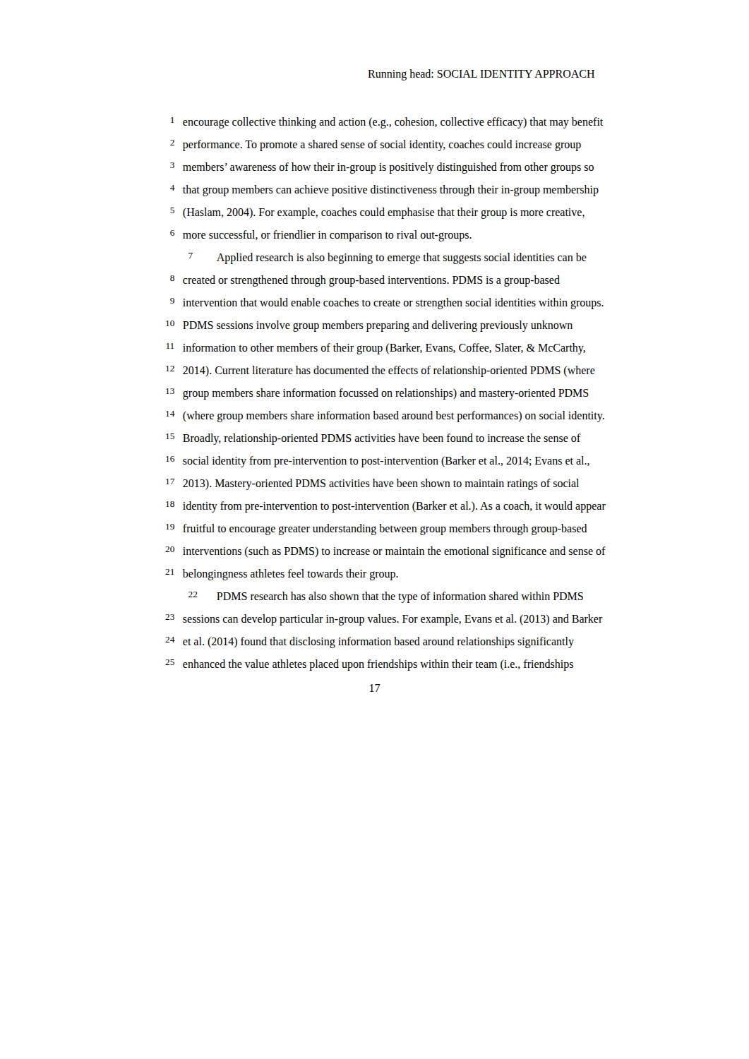Running head: SOCIAL IDENTITY APPROACH
encourage collective thinking and action (e.g., cohesion, collective efficacy) that may benefit
performance. To promote a shared sense of social identity, coaches could increase group
members’ awareness of how their in-group is positively distinguished from other groups so
that group members can achieve positive distinctiveness through their in-group membership
(Haslam, 2004). For example, coaches could emphasise that their group is more creative,
more successful, or friendlier in comparison to rival out-groups.
Applied research is also beginning to emerge that suggests social identities can be
created or strengthened through group-based interventions. PDMS is a group-based
intervention that would enable coaches to create or strengthen social identities within groups.
PDMS sessions involve group members preparing and delivering previously unknown
information to other members of their group (Barker, Evans, Coffee, Slater, & McCarthy,
2014). Current literature has documented the effects of relationship-oriented PDMS (where
group members share information focussed on relationships) and mastery-oriented PDMS
(where group members share information based around best performances) on social identity.
Broadly, relationship-oriented PDMS activities have been found to increase the sense of
social identity from pre-intervention to post-intervention (Barker et al., 2014; Evans et al.,
2013). Mastery-oriented PDMS activities have been shown to maintain ratings of social
identity from pre-intervention to post-intervention (Barker et al.). As a coach, it would appear
fruitful to encourage greater understanding between group members through group-based
interventions (such as PDMS) to increase or maintain the emotional significance and sense of
belongingness athletes feel towards their group.
PDMS research has also shown that the type of information shared within PDMS
sessions can develop particular in-group values. For example, Evans et al. (2013) and Barker
et al. (2014) found that disclosing information based around relationships significantly
enhanced the value athletes placed upon friendships within their team (i.e., friendships
17